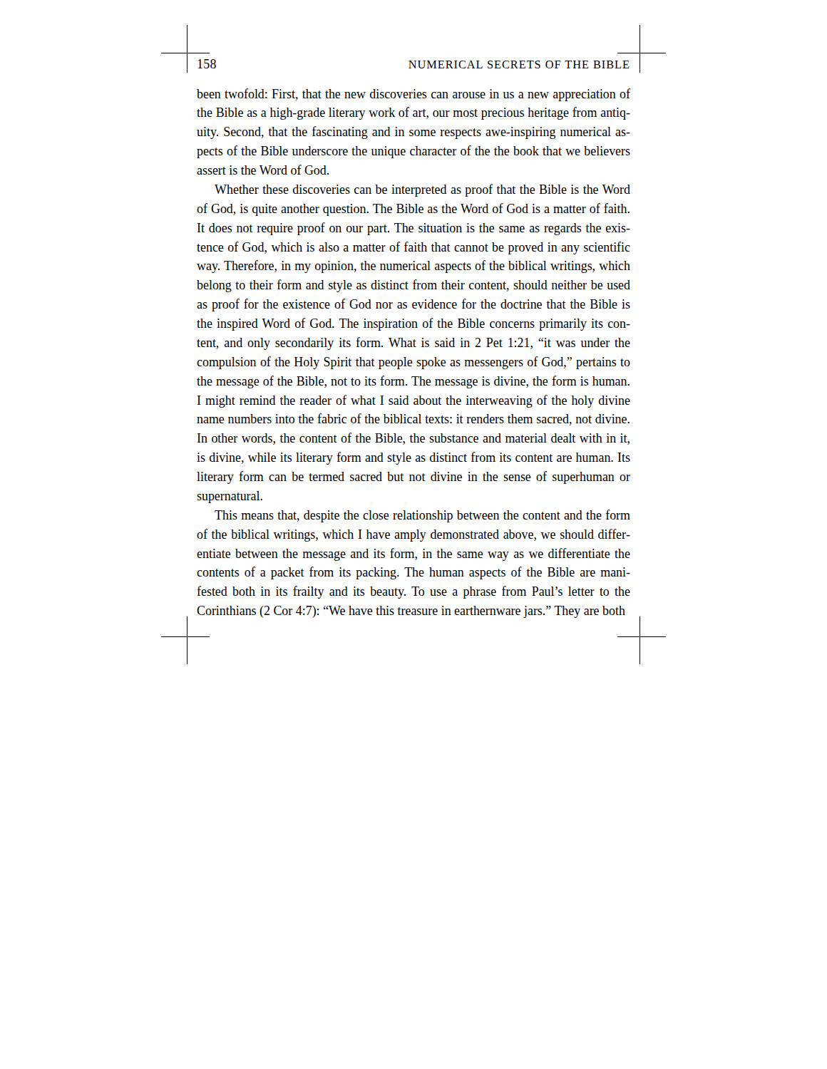158 Numerical Secrets of the Bible
been twofold: First, that the new discoveries can arouse in us a new appreciation of the Bible as a high-grade literary work of art, our most precious heritage from antiquity. Second, that the fascinating and in some respects awe-inspiring numerical aspects of the Bible underscore the unique character of the the book that we believers assert is the Word of God.
Whether these discoveries can be interpreted as proof that the Bible is the Word of God, is quite another question. The Bible as the Word of God is a matter of faith. It does not require proof on our part. The situation is the same as regards the existence of God, which is also a matter of faith that cannot be proved in any scientific way. Therefore, in my opinion, the numerical aspects of the biblical writings, which belong to their form and style as distinct from their content, should neither be used as proof for the existence of God nor as evidence for the doctrine that the Bible is the inspired Word of God. The inspiration of the Bible concerns primarily its content, and only secondarily its form. What is said in 2 Pet 1:21, “it was under the compulsion of the Holy Spirit that people spoke as messengers of God,” pertains to the message of the Bible, not to its form. The message is divine, the form is human. I might remind the reader of what I said about the interweaving of the holy divine name numbers into the fabric of the biblical texts: it renders them sacred, not divine. In other words, the content of the Bible, the substance and material dealt with in it, is divine, while its literary form and style as distinct from its content are human. Its literary form can be termed sacred but not divine in the sense of superhuman or supernatural.
This means that, despite the close relationship between the content and the form of the biblical writings, which I have amply demonstrated above, we should differentiate between the message and its form, in the same way as we differentiate the contents of a packet from its packing. The human aspects of the Bible are manifested both in its frailty and its beauty. To use a phrase from Paul’s letter to the Corinthians (2 Cor 4:7): “We have this treasure in earthernware jars.” They are both